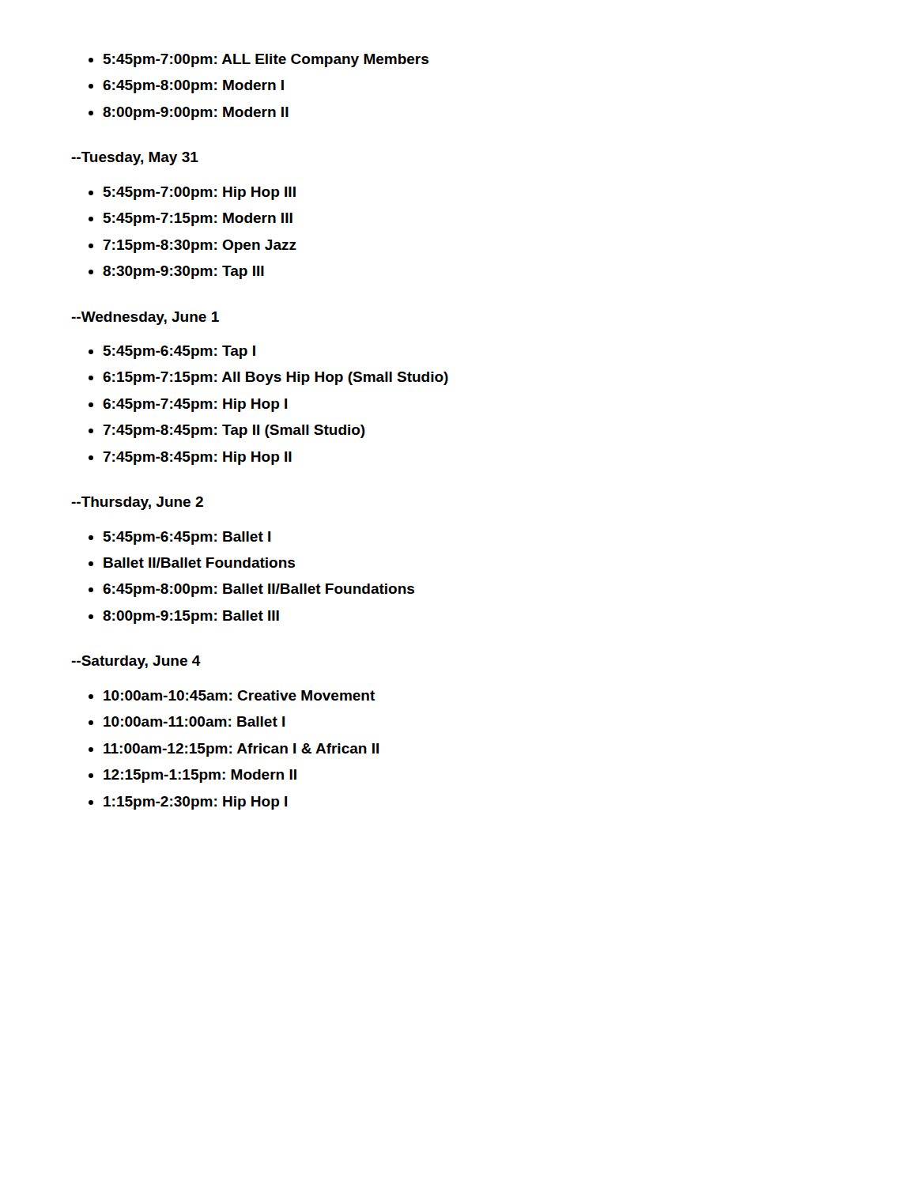5:45pm-7:00pm: ALL Elite Company Members
6:45pm-8:00pm: Modern I
8:00pm-9:00pm: Modern II
--Tuesday, May 31
5:45pm-7:00pm: Hip Hop III
5:45pm-7:15pm: Modern III
7:15pm-8:30pm: Open Jazz
8:30pm-9:30pm: Tap III
--Wednesday, June 1
5:45pm-6:45pm: Tap I
6:15pm-7:15pm: All Boys Hip Hop (Small Studio)
6:45pm-7:45pm: Hip Hop I
7:45pm-8:45pm: Tap II (Small Studio)
7:45pm-8:45pm: Hip Hop II
--Thursday, June 2
5:45pm-6:45pm: Ballet I
Ballet II/Ballet Foundations
6:45pm-8:00pm: Ballet II/Ballet Foundations
8:00pm-9:15pm: Ballet III
--Saturday, June 4
10:00am-10:45am: Creative Movement
10:00am-11:00am: Ballet I
11:00am-12:15pm: African I & African II
12:15pm-1:15pm: Modern II
1:15pm-2:30pm: Hip Hop I